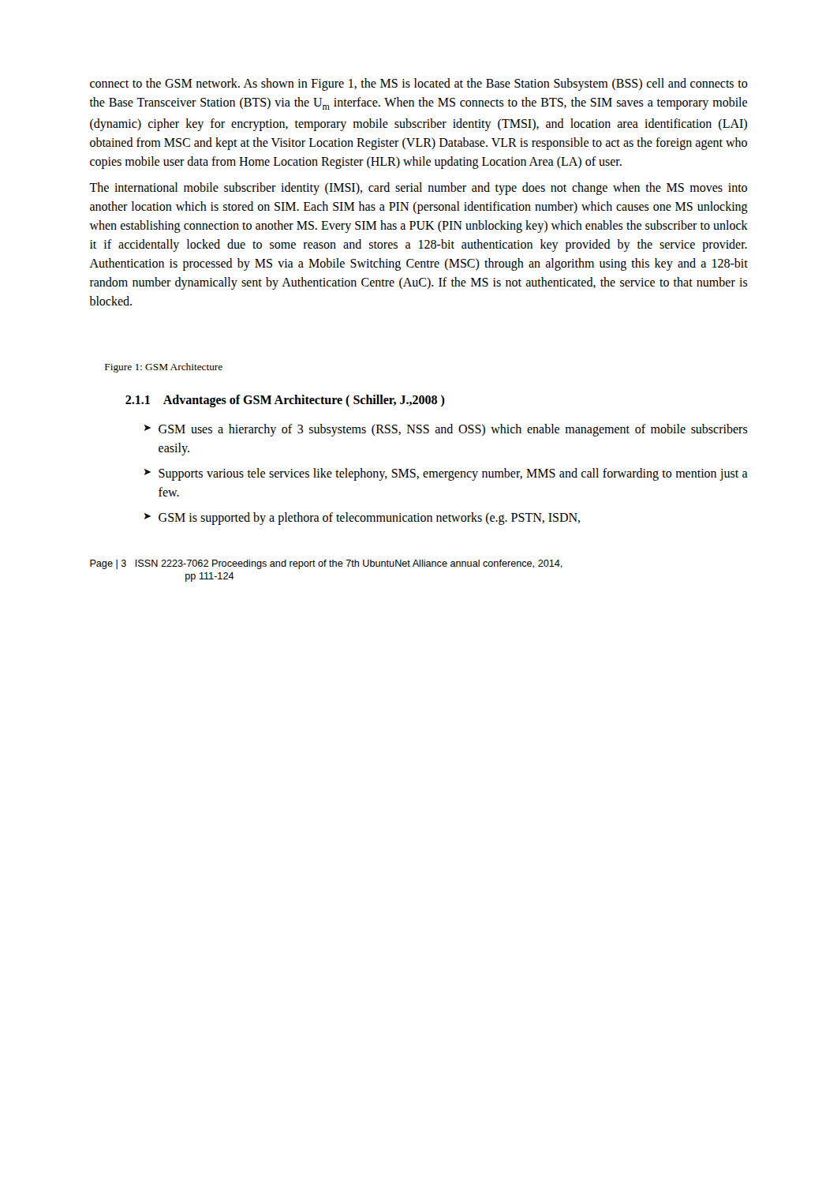connect to the GSM network. As shown in Figure 1, the MS is located at the Base Station Subsystem (BSS) cell and connects to the Base Transceiver Station (BTS) via the Um interface. When the MS connects to the BTS, the SIM saves a temporary mobile (dynamic) cipher key for encryption, temporary mobile subscriber identity (TMSI), and location area identification (LAI) obtained from MSC and kept at the Visitor Location Register (VLR) Database. VLR is responsible to act as the foreign agent who copies mobile user data from Home Location Register (HLR) while updating Location Area (LA) of user.
The international mobile subscriber identity (IMSI), card serial number and type does not change when the MS moves into another location which is stored on SIM. Each SIM has a PIN (personal identification number) which causes one MS unlocking when establishing connection to another MS. Every SIM has a PUK (PIN unblocking key) which enables the subscriber to unlock it if accidentally locked due to some reason and stores a 128-bit authentication key provided by the service provider. Authentication is processed by MS via a Mobile Switching Centre (MSC) through an algorithm using this key and a 128-bit random number dynamically sent by Authentication Centre (AuC). If the MS is not authenticated, the service to that number is blocked.
Figure 1: GSM Architecture
2.1.1 Advantages of GSM Architecture ( Schiller, J.,2008 )
GSM uses a hierarchy of 3 subsystems (RSS, NSS and OSS) which enable management of mobile subscribers easily.
Supports various tele services like telephony, SMS, emergency number, MMS and call forwarding to mention just a few.
GSM is supported by a plethora of telecommunication networks (e.g. PSTN, ISDN,
Page | 3 ISSN 2223-7062 Proceedings and report of the 7th UbuntuNet Alliance annual conference, 2014, pp 111-124